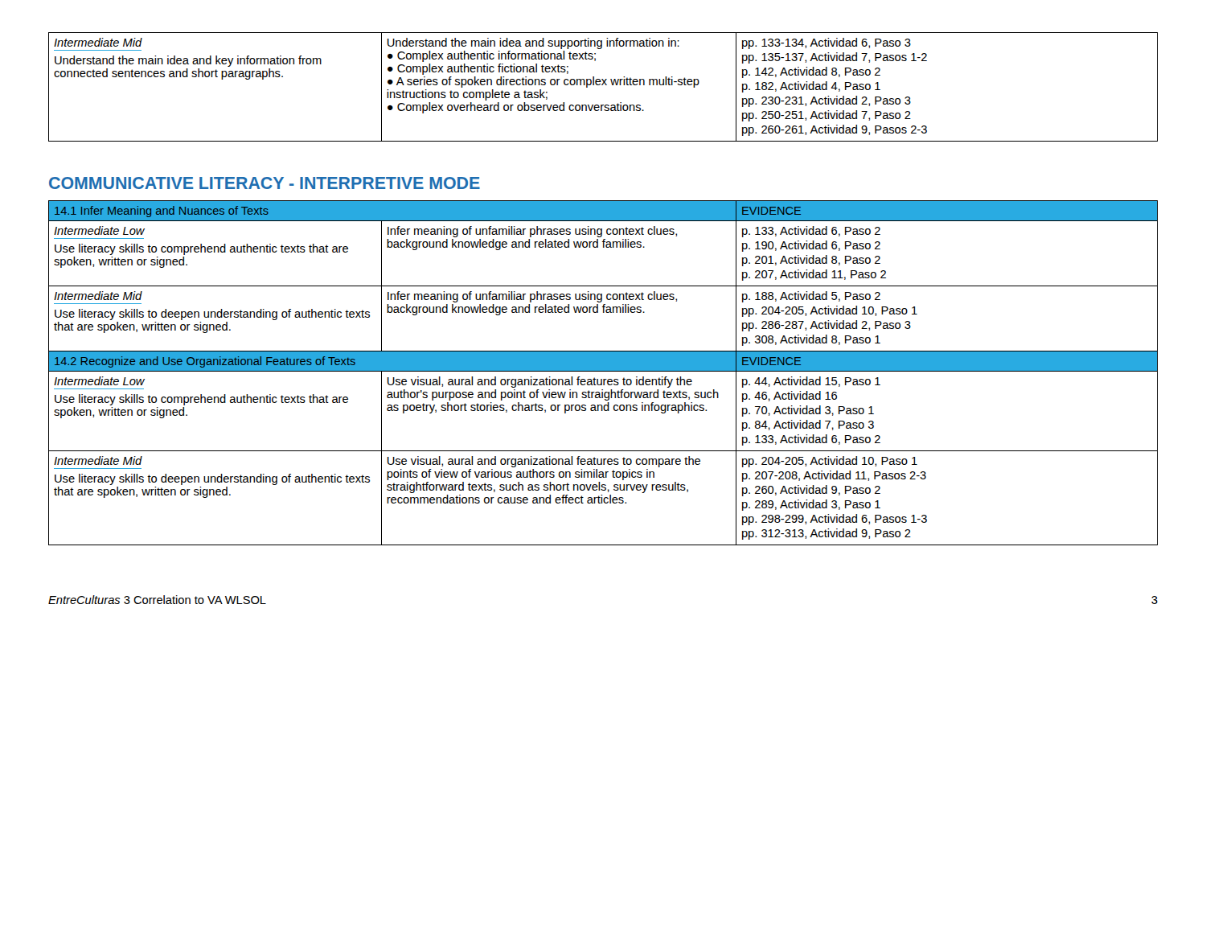| Intermediate Mid Understand the main idea and key information from connected sentences and short paragraphs. | Understand the main idea and supporting information in: Complex authentic informational texts; Complex authentic fictional texts; A series of spoken directions or complex written multi-step instructions to complete a task; Complex overheard or observed conversations. | pp. 133-134, Actividad 6, Paso 3 pp. 135-137, Actividad 7, Pasos 1-2 p. 142, Actividad 8, Paso 2 p. 182, Actividad 4, Paso 1 pp. 230-231, Actividad 2, Paso 3 pp. 250-251, Actividad 7, Paso 2 pp. 260-261, Actividad 9, Pasos 2-3 |
COMMUNICATIVE LITERACY - INTERPRETIVE MODE
| 14.1 Infer Meaning and Nuances of Texts | EVIDENCE |
| Intermediate Low Use literacy skills to comprehend authentic texts that are spoken, written or signed. | Infer meaning of unfamiliar phrases using context clues, background knowledge and related word families. | p. 133, Actividad 6, Paso 2 p. 190, Actividad 6, Paso 2 p. 201, Actividad 8, Paso 2 p. 207, Actividad 11, Paso 2 |
| Intermediate Mid Use literacy skills to deepen understanding of authentic texts that are spoken, written or signed. | Infer meaning of unfamiliar phrases using context clues, background knowledge and related word families. | p. 188, Actividad 5, Paso 2 pp. 204-205, Actividad 10, Paso 1 pp. 286-287, Actividad 2, Paso 3 p. 308, Actividad 8, Paso 1 |
| 14.2 Recognize and Use Organizational Features of Texts | EVIDENCE |
| Intermediate Low Use literacy skills to comprehend authentic texts that are spoken, written or signed. | Use visual, aural and organizational features to identify the author's purpose and point of view in straightforward texts, such as poetry, short stories, charts, or pros and cons infographics. | p. 44, Actividad 15, Paso 1 p. 46, Actividad 16 p. 70, Actividad 3, Paso 1 p. 84, Actividad 7, Paso 3 p. 133, Actividad 6, Paso 2 |
| Intermediate Mid Use literacy skills to deepen understanding of authentic texts that are spoken, written or signed. | Use visual, aural and organizational features to compare the points of view of various authors on similar topics in straightforward texts, such as short novels, survey results, recommendations or cause and effect articles. | pp. 204-205, Actividad 10, Paso 1 p. 207-208, Actividad 11, Pasos 2-3 p. 260, Actividad 9, Paso 2 p. 289, Actividad 3, Paso 1 pp. 298-299, Actividad 6, Pasos 1-3 pp. 312-313, Actividad 9, Paso 2 |
EntreCulturas 3 Correlation to VA WLSOL 3